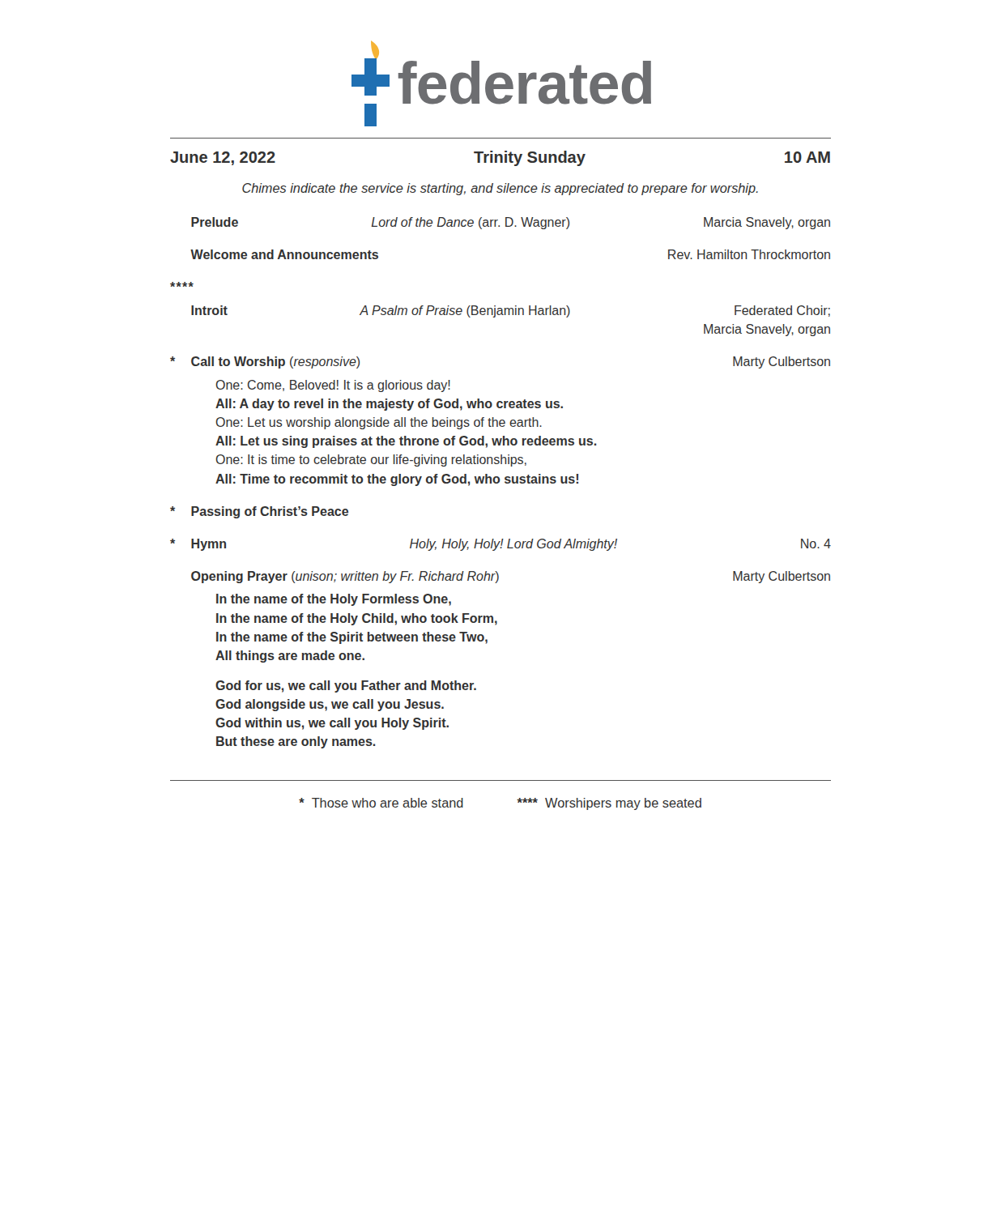federated
June 12, 2022 Trinity Sunday 10 AM
Chimes indicate the service is starting, and silence is appreciated to prepare for worship.
Prelude Lord of the Dance (arr. D. Wagner) Marcia Snavely, organ
Welcome and Announcements Rev. Hamilton Throckmorton
****
Introit A Psalm of Praise (Benjamin Harlan) Federated Choir; Marcia Snavely, organ
*
Call to Worship (responsive) Marty Culbertson
One: Come, Beloved! It is a glorious day!
All: A day to revel in the majesty of God, who creates us.
One: Let us worship alongside all the beings of the earth.
All: Let us sing praises at the throne of God, who redeems us.
One: It is time to celebrate our life-giving relationships,
All: Time to recommit to the glory of God, who sustains us!
*
Passing of Christ’s Peace
*
Hymn Holy, Holy, Holy! Lord God Almighty! No. 4
Opening Prayer (unison; written by Fr. Richard Rohr) Marty Culbertson
In the name of the Holy Formless One,
In the name of the Holy Child, who took Form,
In the name of the Spirit between these Two,
All things are made one.
God for us, we call you Father and Mother.
God alongside us, we call you Jesus.
God within us, we call you Holy Spirit.
But these are only names.
* Those who are able stand **** Worshipers may be seated